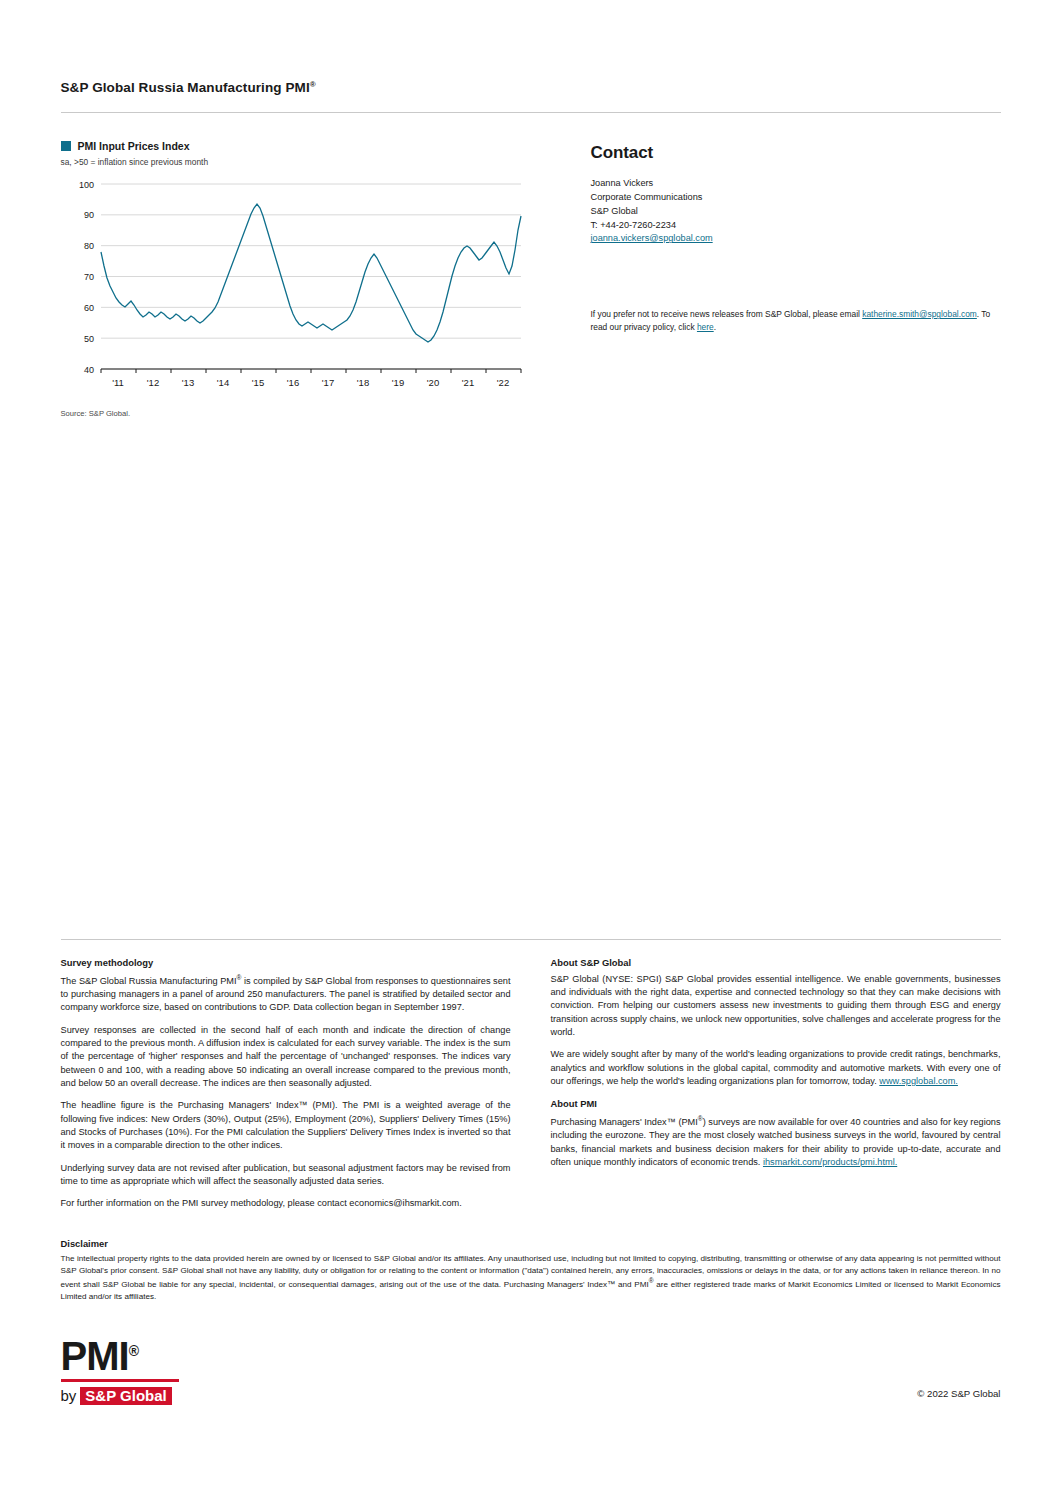S&P Global Russia Manufacturing PMI®
PMI Input Prices Index
sa, >50 = inflation since previous month
100 90 80 70 60 50 40 '11 '12 '13 '14 '15 '16 '17 '18 '19 '20 '21 '22
Source: S&P Global.
Contact
Joanna Vickers
Corporate Communications
S&P Global
T: +44-20-7260-2234
joanna.vickers@spglobal.com
If you prefer not to receive news releases from S&P Global, please email katherine.smith@spglobal.com. To read our privacy policy, click here.
Survey methodology
The S&P Global Russia Manufacturing PMI® is compiled by S&P Global from responses to questionnaires sent to purchasing managers in a panel of around 250 manufacturers. The panel is stratified by detailed sector and company workforce size, based on contributions to GDP. Data collection began in September 1997.
Survey responses are collected in the second half of each month and indicate the direction of change compared to the previous month. A diffusion index is calculated for each survey variable. The index is the sum of the percentage of 'higher' responses and half the percentage of 'unchanged' responses. The indices vary between 0 and 100, with a reading above 50 indicating an overall increase compared to the previous month, and below 50 an overall decrease. The indices are then seasonally adjusted.
The headline figure is the Purchasing Managers' Index™ (PMI). The PMI is a weighted average of the following five indices: New Orders (30%), Output (25%), Employment (20%), Suppliers' Delivery Times (15%) and Stocks of Purchases (10%). For the PMI calculation the Suppliers' Delivery Times Index is inverted so that it moves in a comparable direction to the other indices.
Underlying survey data are not revised after publication, but seasonal adjustment factors may be revised from time to time as appropriate which will affect the seasonally adjusted data series.
For further information on the PMI survey methodology, please contact economics@ihsmarkit.com.
About S&P Global
S&P Global (NYSE: SPGI) S&P Global provides essential intelligence. We enable governments, businesses and individuals with the right data, expertise and connected technology so that they can make decisions with conviction. From helping our customers assess new investments to guiding them through ESG and energy transition across supply chains, we unlock new opportunities, solve challenges and accelerate progress for the world.
We are widely sought after by many of the world's leading organizations to provide credit ratings, benchmarks, analytics and workflow solutions in the global capital, commodity and automotive markets. With every one of our offerings, we help the world's leading organizations plan for tomorrow, today. www.spglobal.com.
About PMI
Purchasing Managers' Index™ (PMI®) surveys are now available for over 40 countries and also for key regions including the eurozone. They are the most closely watched business surveys in the world, favoured by central banks, financial markets and business decision makers for their ability to provide up-to-date, accurate and often unique monthly indicators of economic trends. ihsmarkit.com/products/pmi.html.
Disclaimer
The intellectual property rights to the data provided herein are owned by or licensed to S&P Global and/or its affiliates. Any unauthorised use, including but not limited to copying, distributing, transmitting or otherwise of any data appearing is not permitted without S&P Global's prior consent. S&P Global shall not have any liability, duty or obligation for or relating to the content or information ("data") contained herein, any errors, inaccuracies, omissions or delays in the data, or for any actions taken in reliance thereon. In no event shall S&P Global be liable for any special, incidental, or consequential damages, arising out of the use of the data. Purchasing Managers' Index™ and PMI® are either registered trade marks of Markit Economics Limited or licensed to Markit Economics Limited and/or its affiliates.
PMI®
by S&P Global
© 2022 S&P Global